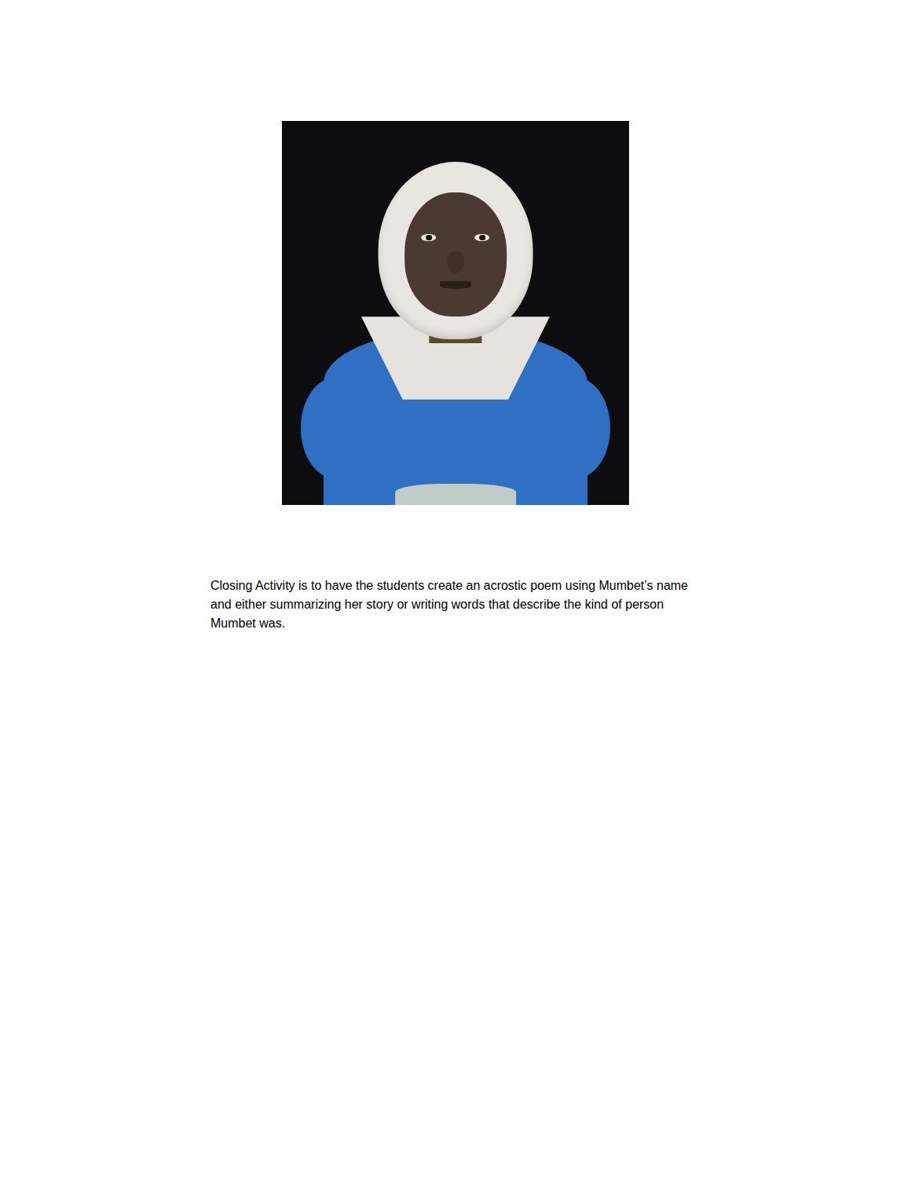Closing Activity is to have the students create an acrostic poem using Mumbet’s name and either summarizing her story or writing words that describe the kind of person Mumbet was.